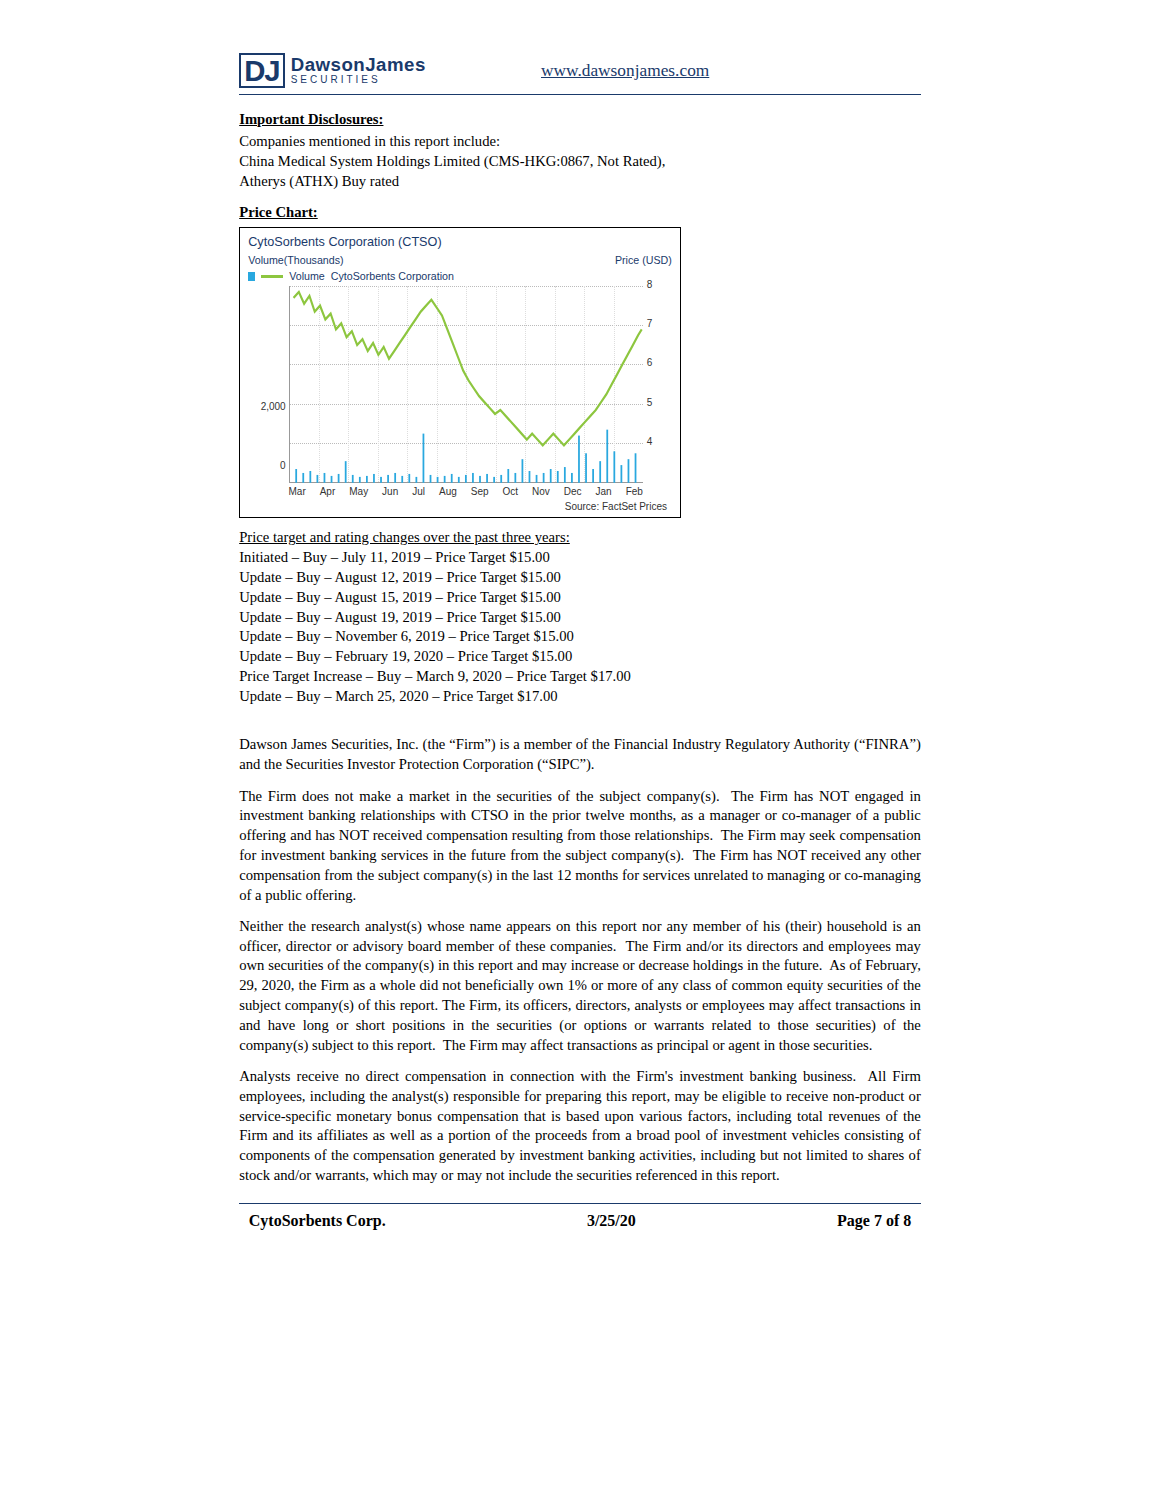DJ
DawsonJames
SECURITIES
www.dawsonjames.com
Important Disclosures:
Companies mentioned in this report include:
China Medical System Holdings Limited (CMS-HKG:0867, Not Rated),
Atherys (ATHX) Buy rated
Price Chart:
CytoSorbents Corporation (CTSO)
Volume(Thousands) Price (USD)
Volume CytoSorbents Corporation
2,000
0
8
7
6
5
4
Mar Apr May Jun Jul Aug Sep Oct Nov Dec Jan Feb
Source: FactSet Prices
Price target and rating changes over the past three years:
Initiated – Buy – July 11, 2019 – Price Target $15.00
Update – Buy – August 12, 2019 – Price Target $15.00
Update – Buy – August 15, 2019 – Price Target $15.00
Update – Buy – August 19, 2019 – Price Target $15.00
Update – Buy – November 6, 2019 – Price Target $15.00
Update – Buy – February 19, 2020 – Price Target $15.00
Price Target Increase – Buy – March 9, 2020 – Price Target $17.00
Update – Buy – March 25, 2020 – Price Target $17.00
Dawson James Securities, Inc. (the “Firm”) is a member of the Financial Industry Regulatory Authority (“FINRA”) and the Securities Investor Protection Corporation (“SIPC”).
The Firm does not make a market in the securities of the subject company(s). The Firm has NOT engaged in investment banking relationships with CTSO in the prior twelve months, as a manager or co-manager of a public offering and has NOT received compensation resulting from those relationships. The Firm may seek compensation for investment banking services in the future from the subject company(s). The Firm has NOT received any other compensation from the subject company(s) in the last 12 months for services unrelated to managing or co-managing of a public offering.
Neither the research analyst(s) whose name appears on this report nor any member of his (their) household is an officer, director or advisory board member of these companies. The Firm and/or its directors and employees may own securities of the company(s) in this report and may increase or decrease holdings in the future. As of February, 29, 2020, the Firm as a whole did not beneficially own 1% or more of any class of common equity securities of the subject company(s) of this report. The Firm, its officers, directors, analysts or employees may affect transactions in and have long or short positions in the securities (or options or warrants related to those securities) of the company(s) subject to this report. The Firm may affect transactions as principal or agent in those securities.
Analysts receive no direct compensation in connection with the Firm's investment banking business. All Firm employees, including the analyst(s) responsible for preparing this report, may be eligible to receive non-product or service-specific monetary bonus compensation that is based upon various factors, including total revenues of the Firm and its affiliates as well as a portion of the proceeds from a broad pool of investment vehicles consisting of components of the compensation generated by investment banking activities, including but not limited to shares of stock and/or warrants, which may or may not include the securities referenced in this report.
CytoSorbents Corp. 3/25/20 Page 7 of 8